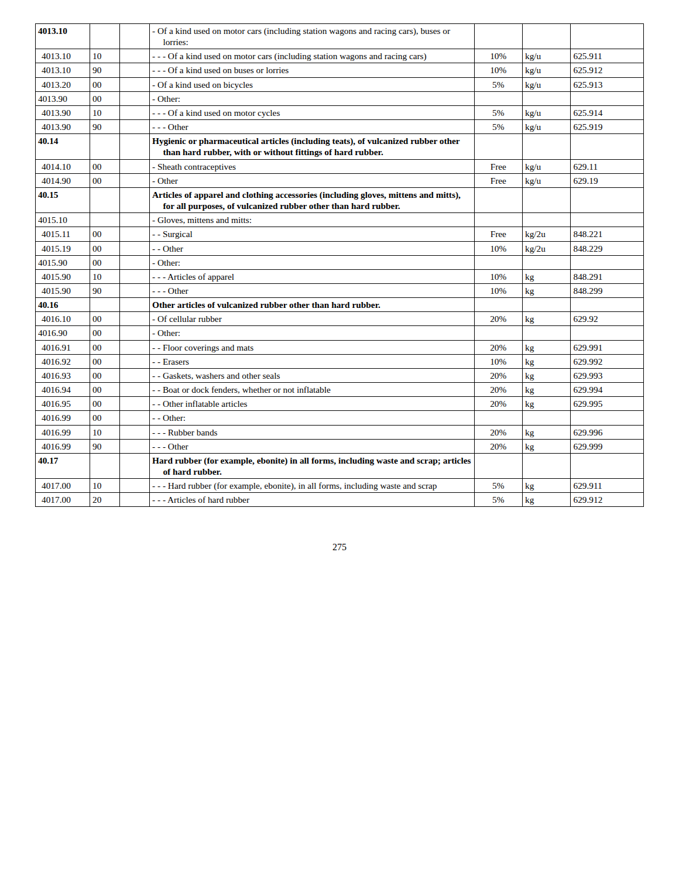| 4013.10 | | | - Of a kind used on motor cars (including station wagons and racing cars), buses or lorries: | | | |
| 4013.10 | 10 | | - - - Of a kind used on motor cars (including station wagons and racing cars) | 10% | kg/u | 625.911 |
| 4013.10 | 90 | | - - - Of a kind used on buses or lorries | 10% | kg/u | 625.912 |
| 4013.20 | 00 | | - Of a kind used on bicycles | 5% | kg/u | 625.913 |
| 4013.90 | 00 | | - Other: | | | |
| 4013.90 | 10 | | - - - Of a kind used on motor cycles | 5% | kg/u | 625.914 |
| 4013.90 | 90 | | - - - Other | 5% | kg/u | 625.919 |
| 40.14 | | | Hygienic or pharmaceutical articles (including teats), of vulcanized rubber other than hard rubber, with or without fittings of hard rubber. | | | |
| 4014.10 | 00 | | - Sheath contraceptives | Free | kg/u | 629.11 |
| 4014.90 | 00 | | - Other | Free | kg/u | 629.19 |
| 40.15 | | | Articles of apparel and clothing accessories (including gloves, mittens and mitts), for all purposes, of vulcanized rubber other than hard rubber. | | | |
| 4015.10 | | | - Gloves, mittens and mitts: | | | |
| 4015.11 | 00 | | - - Surgical | Free | kg/2u | 848.221 |
| 4015.19 | 00 | | - - Other | 10% | kg/2u | 848.229 |
| 4015.90 | 00 | | - Other: | | | |
| 4015.90 | 10 | | - - - Articles of apparel | 10% | kg | 848.291 |
| 4015.90 | 90 | | - - - Other | 10% | kg | 848.299 |
| 40.16 | | | Other articles of vulcanized rubber other than hard rubber. | | | |
| 4016.10 | 00 | | - Of cellular rubber | 20% | kg | 629.92 |
| 4016.90 | 00 | | - Other: | | | |
| 4016.91 | 00 | | - - Floor coverings and mats | 20% | kg | 629.991 |
| 4016.92 | 00 | | - - Erasers | 10% | kg | 629.992 |
| 4016.93 | 00 | | - - Gaskets, washers and other seals | 20% | kg | 629.993 |
| 4016.94 | 00 | | - - Boat or dock fenders, whether or not inflatable | 20% | kg | 629.994 |
| 4016.95 | 00 | | - - Other inflatable articles | 20% | kg | 629.995 |
| 4016.99 | 00 | | - - Other: | | | |
| 4016.99 | 10 | | - - - Rubber bands | 20% | kg | 629.996 |
| 4016.99 | 90 | | - - - Other | 20% | kg | 629.999 |
| 40.17 | | | Hard rubber (for example, ebonite) in all forms, including waste and scrap; articles of hard rubber. | | | |
| 4017.00 | 10 | | - - - Hard rubber (for example, ebonite), in all forms, including waste and scrap | 5% | kg | 629.911 |
| 4017.00 | 20 | | - - - Articles of hard rubber | 5% | kg | 629.912 |
275